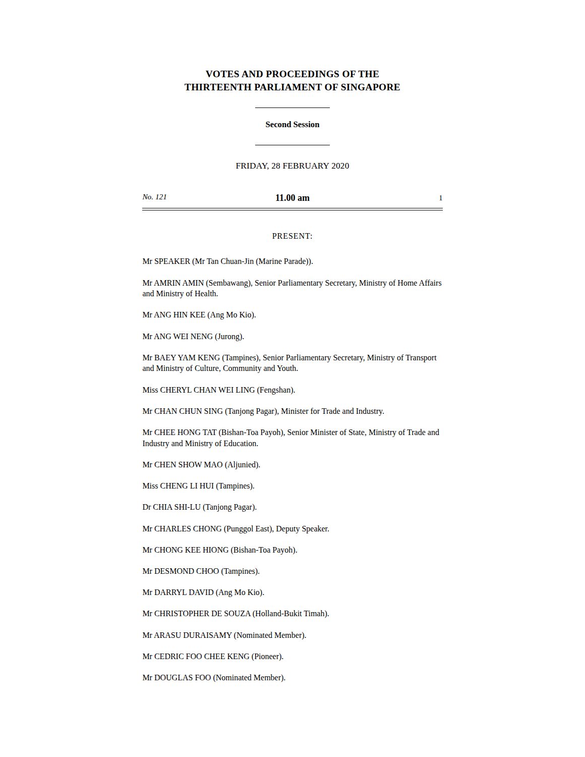Votes and Proceedings of the
Thirteenth Parliament of Singapore
Second Session
FRIDAY, 28 FEBRUARY 2020
No. 121
11.00 am
1
PRESENT:
Mr SPEAKER (Mr Tan Chuan-Jin (Marine Parade)).
Mr AMRIN AMIN (Sembawang), Senior Parliamentary Secretary, Ministry of Home Affairs and Ministry of Health.
Mr ANG HIN KEE (Ang Mo Kio).
Mr ANG WEI NENG (Jurong).
Mr BAEY YAM KENG (Tampines), Senior Parliamentary Secretary, Ministry of Transport and Ministry of Culture, Community and Youth.
Miss CHERYL CHAN WEI LING (Fengshan).
Mr CHAN CHUN SING (Tanjong Pagar), Minister for Trade and Industry.
Mr CHEE HONG TAT (Bishan-Toa Payoh), Senior Minister of State, Ministry of Trade and Industry and Ministry of Education.
Mr CHEN SHOW MAO (Aljunied).
Miss CHENG LI HUI (Tampines).
Dr CHIA SHI-LU (Tanjong Pagar).
Mr CHARLES CHONG (Punggol East), Deputy Speaker.
Mr CHONG KEE HIONG (Bishan-Toa Payoh).
Mr DESMOND CHOO (Tampines).
Mr DARRYL DAVID (Ang Mo Kio).
Mr CHRISTOPHER DE SOUZA (Holland-Bukit Timah).
Mr ARASU DURAISAMY (Nominated Member).
Mr CEDRIC FOO CHEE KENG (Pioneer).
Mr DOUGLAS FOO (Nominated Member).